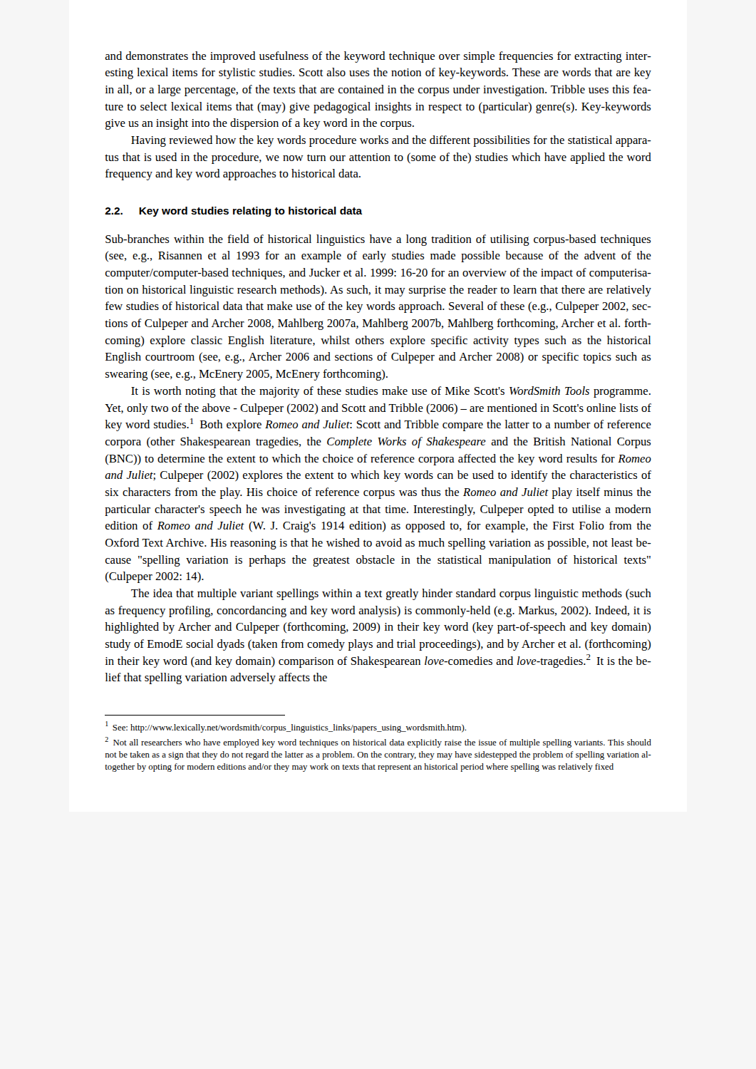and demonstrates the improved usefulness of the keyword technique over simple frequencies for extracting interesting lexical items for stylistic studies. Scott also uses the notion of key-keywords. These are words that are key in all, or a large percentage, of the texts that are contained in the corpus under investigation. Tribble uses this feature to select lexical items that (may) give pedagogical insights in respect to (particular) genre(s). Key-keywords give us an insight into the dispersion of a key word in the corpus.
Having reviewed how the key words procedure works and the different possibilities for the statistical apparatus that is used in the procedure, we now turn our attention to (some of the) studies which have applied the word frequency and key word approaches to historical data.
2.2. Key word studies relating to historical data
Sub-branches within the field of historical linguistics have a long tradition of utilising corpus-based techniques (see, e.g., Risannen et al 1993 for an example of early studies made possible because of the advent of the computer/computer-based techniques, and Jucker et al. 1999: 16-20 for an overview of the impact of computerisation on historical linguistic research methods). As such, it may surprise the reader to learn that there are relatively few studies of historical data that make use of the key words approach. Several of these (e.g., Culpeper 2002, sections of Culpeper and Archer 2008, Mahlberg 2007a, Mahlberg 2007b, Mahlberg forthcoming, Archer et al. forthcoming) explore classic English literature, whilst others explore specific activity types such as the historical English courtroom (see, e.g., Archer 2006 and sections of Culpeper and Archer 2008) or specific topics such as swearing (see, e.g., McEnery 2005, McEnery forthcoming).
It is worth noting that the majority of these studies make use of Mike Scott's WordSmith Tools programme. Yet, only two of the above - Culpeper (2002) and Scott and Tribble (2006) – are mentioned in Scott's online lists of key word studies.1 Both explore Romeo and Juliet: Scott and Tribble compare the latter to a number of reference corpora (other Shakespearean tragedies, the Complete Works of Shakespeare and the British National Corpus (BNC)) to determine the extent to which the choice of reference corpora affected the key word results for Romeo and Juliet; Culpeper (2002) explores the extent to which key words can be used to identify the characteristics of six characters from the play. His choice of reference corpus was thus the Romeo and Juliet play itself minus the particular character's speech he was investigating at that time. Interestingly, Culpeper opted to utilise a modern edition of Romeo and Juliet (W. J. Craig's 1914 edition) as opposed to, for example, the First Folio from the Oxford Text Archive. His reasoning is that he wished to avoid as much spelling variation as possible, not least because "spelling variation is perhaps the greatest obstacle in the statistical manipulation of historical texts" (Culpeper 2002: 14).
The idea that multiple variant spellings within a text greatly hinder standard corpus linguistic methods (such as frequency profiling, concordancing and key word analysis) is commonly-held (e.g. Markus, 2002). Indeed, it is highlighted by Archer and Culpeper (forthcoming, 2009) in their key word (key part-of-speech and key domain) study of EmodE social dyads (taken from comedy plays and trial proceedings), and by Archer et al. (forthcoming) in their key word (and key domain) comparison of Shakespearean love-comedies and love-tragedies.2 It is the belief that spelling variation adversely affects the
1 See: http://www.lexically.net/wordsmith/corpus_linguistics_links/papers_using_wordsmith.htm).
2 Not all researchers who have employed key word techniques on historical data explicitly raise the issue of multiple spelling variants. This should not be taken as a sign that they do not regard the latter as a problem. On the contrary, they may have sidestepped the problem of spelling variation altogether by opting for modern editions and/or they may work on texts that represent an historical period where spelling was relatively fixed